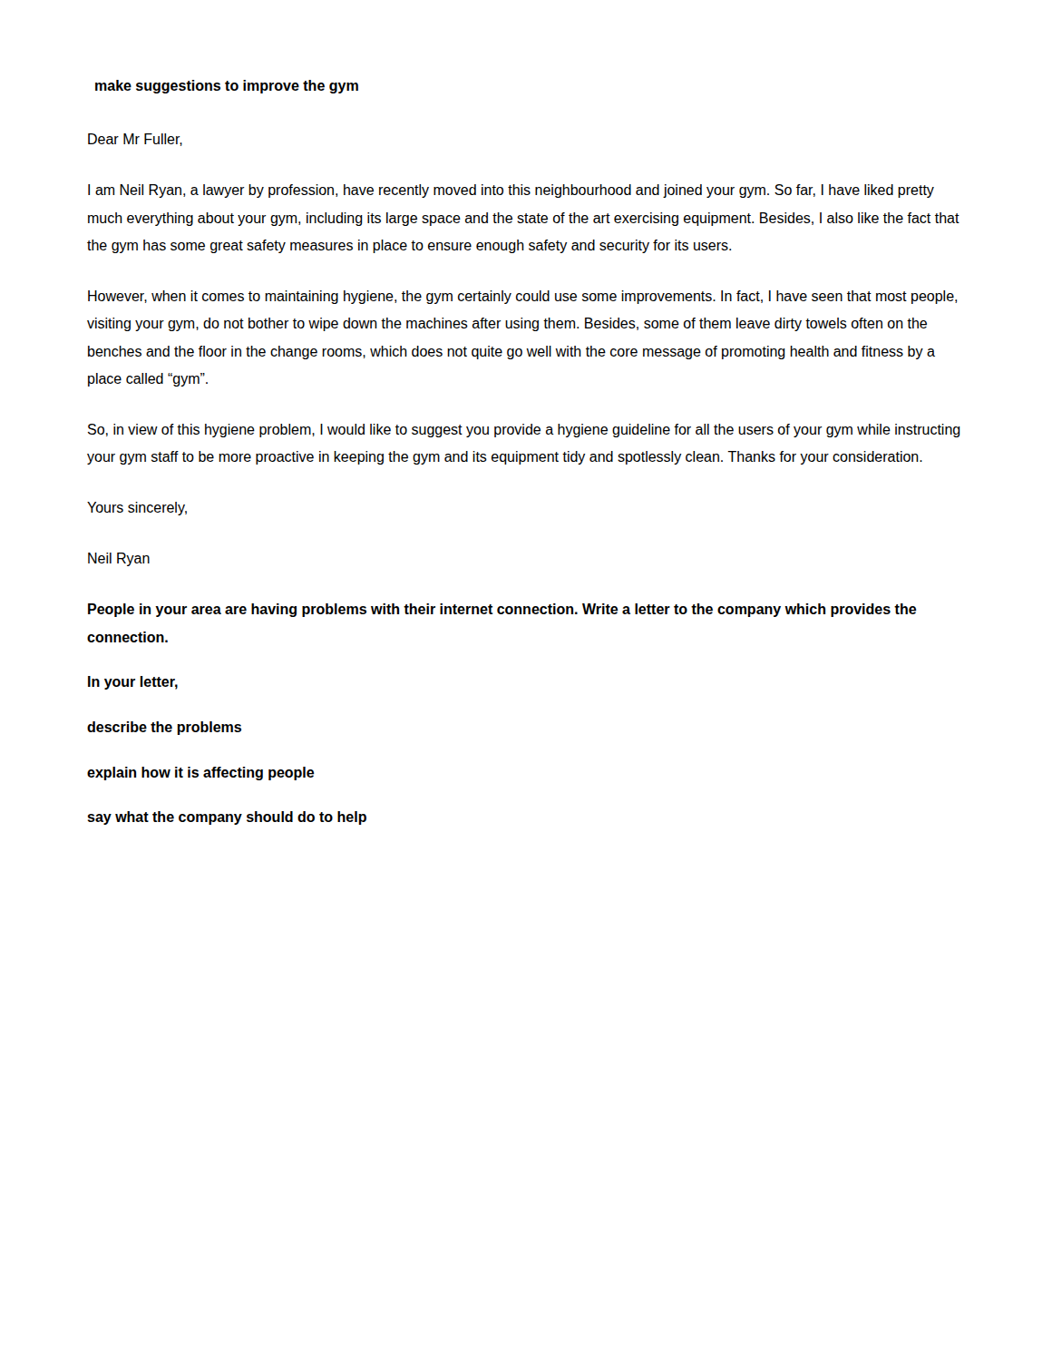make suggestions to improve the gym
Dear Mr Fuller,
I am Neil Ryan, a lawyer by profession, have recently moved into this neighbourhood and joined your gym. So far, I have liked pretty much everything about your gym, including its large space and the state of the art exercising equipment. Besides, I also like the fact that the gym has some great safety measures in place to ensure enough safety and security for its users.
However, when it comes to maintaining hygiene, the gym certainly could use some improvements. In fact, I have seen that most people, visiting your gym, do not bother to wipe down the machines after using them. Besides, some of them leave dirty towels often on the benches and the floor in the change rooms, which does not quite go well with the core message of promoting health and fitness by a place called “gym”.
So, in view of this hygiene problem, I would like to suggest you provide a hygiene guideline for all the users of your gym while instructing your gym staff to be more proactive in keeping the gym and its equipment tidy and spotlessly clean. Thanks for your consideration.
Yours sincerely,
Neil Ryan
People in your area are having problems with their internet connection. Write a letter to the company which provides the connection.
In your letter,
describe the problems
explain how it is affecting people
say what the company should do to help